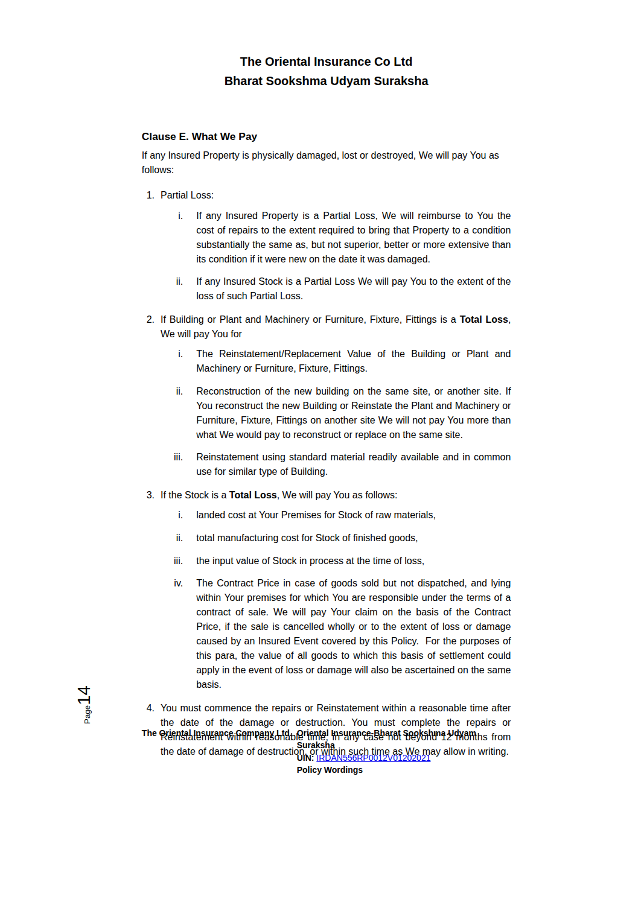The Oriental Insurance Co Ltd
Bharat Sookshma Udyam Suraksha
Clause E. What We Pay
If any Insured Property is physically damaged, lost or destroyed, We will pay You as follows:
Partial Loss:
If any Insured Property is a Partial Loss, We will reimburse to You the cost of repairs to the extent required to bring that Property to a condition substantially the same as, but not superior, better or more extensive than its condition if it were new on the date it was damaged.
If any Insured Stock is a Partial Loss We will pay You to the extent of the loss of such Partial Loss.
If Building or Plant and Machinery or Furniture, Fixture, Fittings is a Total Loss, We will pay You for
The Reinstatement/Replacement Value of the Building or Plant and Machinery or Furniture, Fixture, Fittings.
Reconstruction of the new building on the same site, or another site. If You reconstruct the new Building or Reinstate the Plant and Machinery or Furniture, Fixture, Fittings on another site We will not pay You more than what We would pay to reconstruct or replace on the same site.
Reinstatement using standard material readily available and in common use for similar type of Building.
If the Stock is a Total Loss, We will pay You as follows:
landed cost at Your Premises for Stock of raw materials,
total manufacturing cost for Stock of finished goods,
the input value of Stock in process at the time of loss,
The Contract Price in case of goods sold but not dispatched, and lying within Your premises for which You are responsible under the terms of a contract of sale. We will pay Your claim on the basis of the Contract Price, if the sale is cancelled wholly or to the extent of loss or damage caused by an Insured Event covered by this Policy. For the purposes of this para, the value of all goods to which this basis of settlement could apply in the event of loss or damage will also be ascertained on the same basis.
You must commence the repairs or Reinstatement within a reasonable time after the date of the damage or destruction. You must complete the repairs or Reinstatement within reasonable time, in any case not beyond 12 months from the date of damage of destruction, or within such time as We may allow in writing.
Page14
| The Oriental Insurance Company Ltd. | Oriental Insurance-Bharat Sookshma Udyam Suraksha UIN: IRDAN556RP0012V01202021 Policy Wordings |